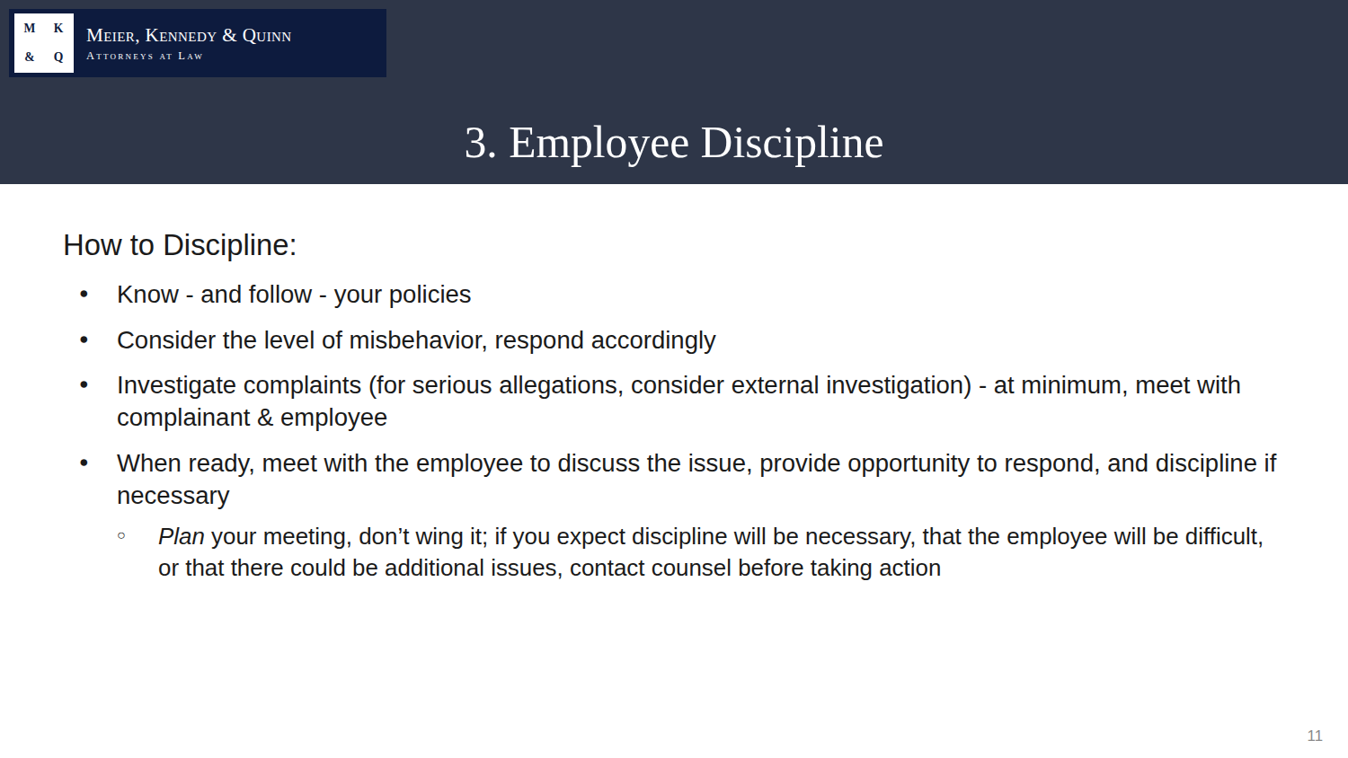M K & Q
Meier, Kennedy & Quinn
Attorneys at Law
3. Employee Discipline
How to Discipline:
Know - and follow - your policies
Consider the level of misbehavior, respond accordingly
Investigate complaints (for serious allegations, consider external investigation) - at minimum, meet with complainant & employee
When ready, meet with the employee to discuss the issue, provide opportunity to respond, and discipline if necessary
Plan your meeting, don’t wing it; if you expect discipline will be necessary, that the employee will be difficult, or that there could be additional issues, contact counsel before taking action
11